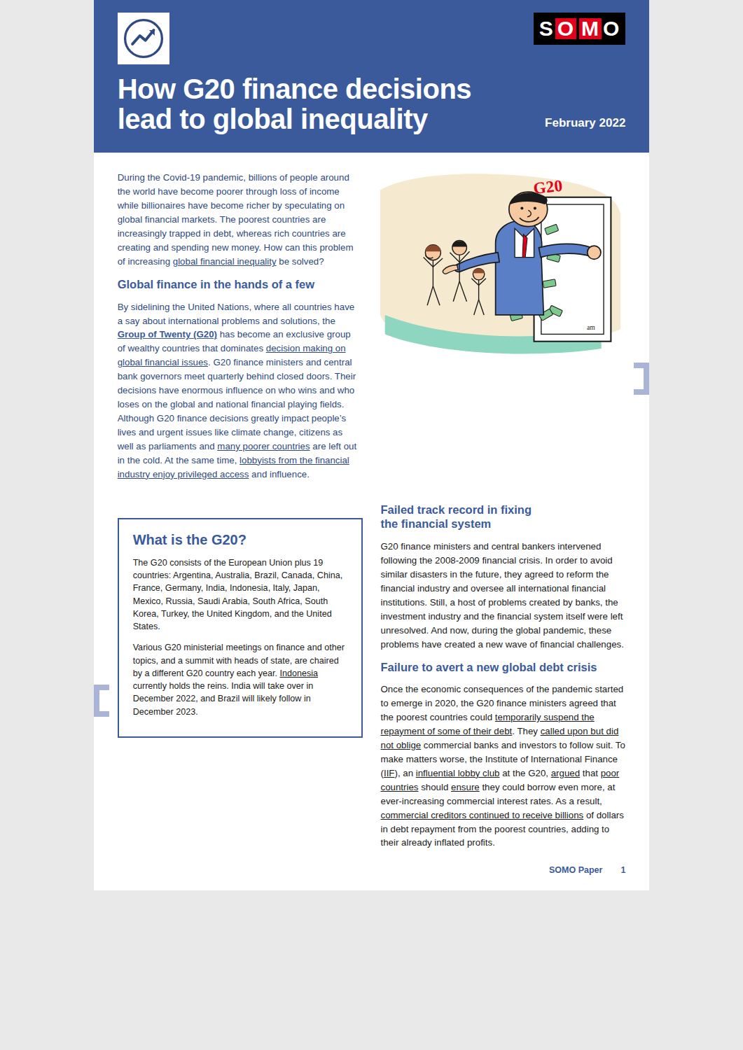SOMO
How G20 finance decisions
lead to global inequality
February 2022
During the Covid-19 pandemic, billions of people around the world have become poorer through loss of income while billionaires have become richer by speculating on global financial markets. The poorest countries are increasingly trapped in debt, whereas rich countries are creating and spending new money. How can this problem of increasing global financial inequality be solved?
Global finance in the hands of a few
By sidelining the United Nations, where all countries have a say about international problems and solutions, the Group of Twenty (G20) has become an exclusive group of wealthy countries that dominates decision making on global financial issues. G20 finance ministers and central bank governors meet quarterly behind closed doors. Their decisions have enormous influence on who wins and who loses on the global and national financial playing fields. Although G20 finance decisions greatly impact people’s lives and urgent issues like climate change, citizens as well as parliaments and many poorer countries are left out in the cold. At the same time, lobbyists from the financial industry enjoy privileged access and influence.
G20 am
What is the G20?
The G20 consists of the European Union plus 19 countries: Argentina, Australia, Brazil, Canada, China, France, Germany, India, Indonesia, Italy, Japan, Mexico, Russia, Saudi Arabia, South Africa, South Korea, Turkey, the United Kingdom, and the United States.
Various G20 ministerial meetings on finance and other topics, and a summit with heads of state, are chaired by a different G20 country each year. Indonesia currently holds the reins. India will take over in December 2022, and Brazil will likely follow in December 2023.
Failed track record in fixing
the financial system
G20 finance ministers and central bankers intervened following the 2008-2009 financial crisis. In order to avoid similar disasters in the future, they agreed to reform the financial industry and oversee all international financial institutions. Still, a host of problems created by banks, the investment industry and the financial system itself were left unresolved. And now, during the global pandemic, these problems have created a new wave of financial challenges.
Failure to avert a new global debt crisis
Once the economic consequences of the pandemic started to emerge in 2020, the G20 finance ministers agreed that the poorest countries could temporarily suspend the repayment of some of their debt. They called upon but did not oblige commercial banks and investors to follow suit. To make matters worse, the Institute of International Finance (IIF), an influential lobby club at the G20, argued that poor countries should ensure they could borrow even more, at ever-increasing commercial interest rates. As a result, commercial creditors continued to receive billions of dollars in debt repayment from the poorest countries, adding to their already inflated profits.
SOMO Paper 1